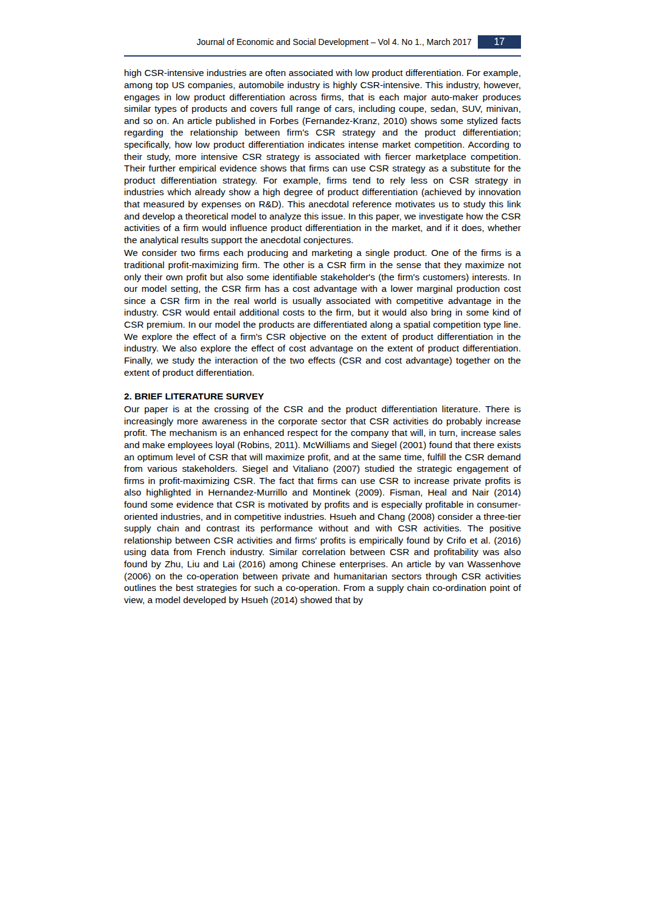Journal of Economic and Social Development – Vol 4. No 1., March 2017
17
high CSR-intensive industries are often associated with low product differentiation. For example, among top US companies, automobile industry is highly CSR-intensive. This industry, however, engages in low product differentiation across firms, that is each major auto-maker produces similar types of products and covers full range of cars, including coupe, sedan, SUV, minivan, and so on. An article published in Forbes (Fernandez-Kranz, 2010) shows some stylized facts regarding the relationship between firm's CSR strategy and the product differentiation; specifically, how low product differentiation indicates intense market competition. According to their study, more intensive CSR strategy is associated with fiercer marketplace competition. Their further empirical evidence shows that firms can use CSR strategy as a substitute for the product differentiation strategy. For example, firms tend to rely less on CSR strategy in industries which already show a high degree of product differentiation (achieved by innovation that measured by expenses on R&D). This anecdotal reference motivates us to study this link and develop a theoretical model to analyze this issue. In this paper, we investigate how the CSR activities of a firm would influence product differentiation in the market, and if it does, whether the analytical results support the anecdotal conjectures.
We consider two firms each producing and marketing a single product. One of the firms is a traditional profit-maximizing firm. The other is a CSR firm in the sense that they maximize not only their own profit but also some identifiable stakeholder's (the firm's customers) interests. In our model setting, the CSR firm has a cost advantage with a lower marginal production cost since a CSR firm in the real world is usually associated with competitive advantage in the industry. CSR would entail additional costs to the firm, but it would also bring in some kind of CSR premium. In our model the products are differentiated along a spatial competition type line. We explore the effect of a firm's CSR objective on the extent of product differentiation in the industry. We also explore the effect of cost advantage on the extent of product differentiation. Finally, we study the interaction of the two effects (CSR and cost advantage) together on the extent of product differentiation.
2. BRIEF LITERATURE SURVEY
Our paper is at the crossing of the CSR and the product differentiation literature. There is increasingly more awareness in the corporate sector that CSR activities do probably increase profit. The mechanism is an enhanced respect for the company that will, in turn, increase sales and make employees loyal (Robins, 2011). McWilliams and Siegel (2001) found that there exists an optimum level of CSR that will maximize profit, and at the same time, fulfill the CSR demand from various stakeholders. Siegel and Vitaliano (2007) studied the strategic engagement of firms in profit-maximizing CSR. The fact that firms can use CSR to increase private profits is also highlighted in Hernandez-Murrillo and Montinek (2009). Fisman, Heal and Nair (2014) found some evidence that CSR is motivated by profits and is especially profitable in consumer-oriented industries, and in competitive industries. Hsueh and Chang (2008) consider a three-tier supply chain and contrast its performance without and with CSR activities. The positive relationship between CSR activities and firms' profits is empirically found by Crifo et al. (2016) using data from French industry. Similar correlation between CSR and profitability was also found by Zhu, Liu and Lai (2016) among Chinese enterprises. An article by van Wassenhove (2006) on the co-operation between private and humanitarian sectors through CSR activities outlines the best strategies for such a co-operation. From a supply chain co-ordination point of view, a model developed by Hsueh (2014) showed that by